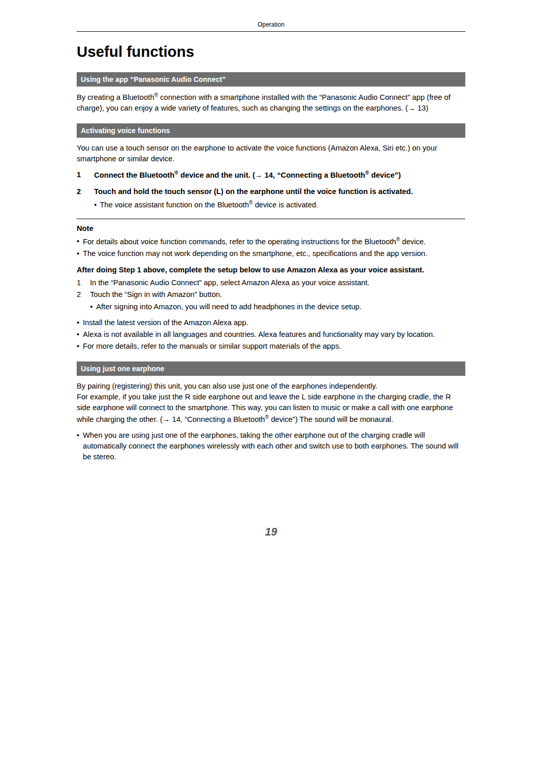Operation
Useful functions
Using the app “Panasonic Audio Connect”
By creating a Bluetooth® connection with a smartphone installed with the “Panasonic Audio Connect” app (free of charge), you can enjoy a wide variety of features, such as changing the settings on the earphones. (→ 13)
Activating voice functions
You can use a touch sensor on the earphone to activate the voice functions (Amazon Alexa, Siri etc.) on your smartphone or similar device.
Connect the Bluetooth® device and the unit. (→ 14, “Connecting a Bluetooth® device”)
Touch and hold the touch sensor (L) on the earphone until the voice function is activated.
The voice assistant function on the Bluetooth® device is activated.
Note
For details about voice function commands, refer to the operating instructions for the Bluetooth® device.
The voice function may not work depending on the smartphone, etc., specifications and the app version.
After doing Step 1 above, complete the setup below to use Amazon Alexa as your voice assistant.
In the “Panasonic Audio Connect” app, select Amazon Alexa as your voice assistant.
Touch the “Sign in with Amazon” button.
After signing into Amazon, you will need to add headphones in the device setup.
Install the latest version of the Amazon Alexa app.
Alexa is not available in all languages and countries. Alexa features and functionality may vary by location.
For more details, refer to the manuals or similar support materials of the apps.
Using just one earphone
By pairing (registering) this unit, you can also use just one of the earphones independently.
For example, if you take just the R side earphone out and leave the L side earphone in the charging cradle, the R side earphone will connect to the smartphone. This way, you can listen to music or make a call with one earphone while charging the other. (→ 14, “Connecting a Bluetooth® device”) The sound will be monaural.
When you are using just one of the earphones, taking the other earphone out of the charging cradle will automatically connect the earphones wirelessly with each other and switch use to both earphones. The sound will be stereo.
19